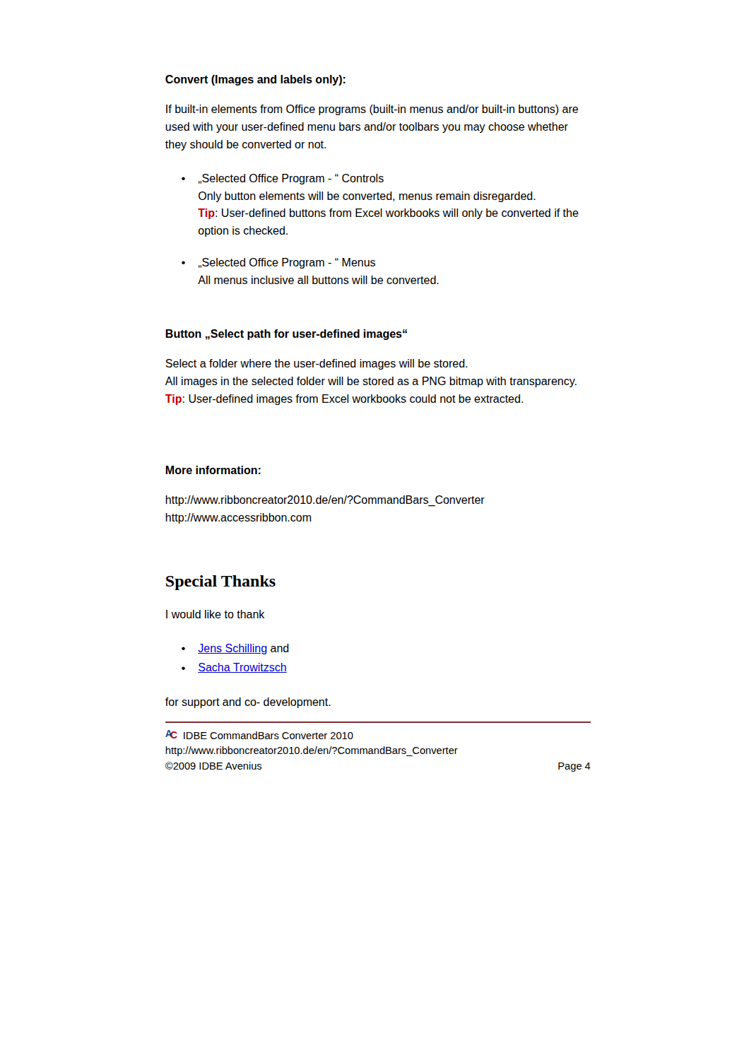Convert (Images and labels only):
If built-in elements from Office programs (built-in menus and/or built-in buttons) are used with your user-defined menu bars and/or toolbars you may choose whether they should be converted or not.
„Selected Office Program - “ Controls
Only button elements will be converted, menus remain disregarded.
Tip: User-defined buttons from Excel workbooks will only be converted if the option is checked.
„Selected Office Program - “ Menus
All menus inclusive all buttons will be converted.
Button „Select path for user-defined images“
Select a folder where the user-defined images will be stored.
All images in the selected folder will be stored as a PNG bitmap with transparency.
Tip: User-defined images from Excel workbooks could not be extracted.
More information:
http://www.ribboncreator2010.de/en/?CommandBars_Converter
http://www.accessribbon.com
Special Thanks
I would like to thank
Jens Schilling and
Sacha Trowitzsch
for support and co- development.
AC IDBE CommandBars Converter 2010
http://www.ribboncreator2010.de/en/?CommandBars_Converter
©2009 IDBE Avenius
Page 4